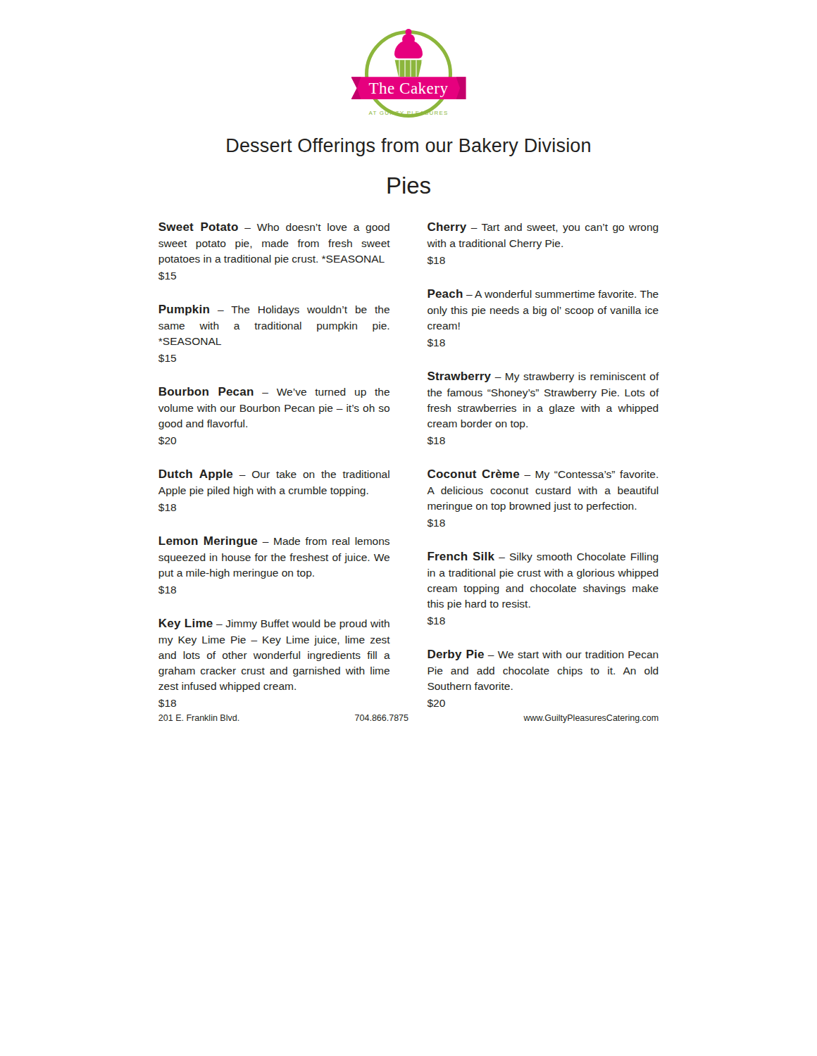The Cakery
at Guilty Pleasures
Dessert Offerings from our Bakery Division
Pies
Sweet Potato – Who doesn’t love a good sweet potato pie, made from fresh sweet potatoes in a traditional pie crust. *SEASONAL $15
Pumpkin – The Holidays wouldn’t be the same with a traditional pumpkin pie. *SEASONAL $15
Bourbon Pecan – We’ve turned up the volume with our Bourbon Pecan pie – it’s oh so good and flavorful. $20
Dutch Apple – Our take on the traditional Apple pie piled high with a crumble topping. $18
Lemon Meringue – Made from real lemons squeezed in house for the freshest of juice. We put a mile-high meringue on top. $18
Key Lime – Jimmy Buffet would be proud with my Key Lime Pie – Key Lime juice, lime zest and lots of other wonderful ingredients fill a graham cracker crust and garnished with lime zest infused whipped cream. $18
Cherry – Tart and sweet, you can’t go wrong with a traditional Cherry Pie. $18
Peach – A wonderful summertime favorite. The only this pie needs a big ol’ scoop of vanilla ice cream! $18
Strawberry – My strawberry is reminiscent of the famous “Shoney’s” Strawberry Pie. Lots of fresh strawberries in a glaze with a whipped cream border on top. $18
Coconut Crème – My “Contessa’s” favorite. A delicious coconut custard with a beautiful meringue on top browned just to perfection. $18
French Silk – Silky smooth Chocolate Filling in a traditional pie crust with a glorious whipped cream topping and chocolate shavings make this pie hard to resist. $18
Derby Pie – We start with our tradition Pecan Pie and add chocolate chips to it. An old Southern favorite. $20
201 E. Franklin Blvd. 704.866.7875 www.GuiltyPleasuresCatering.com